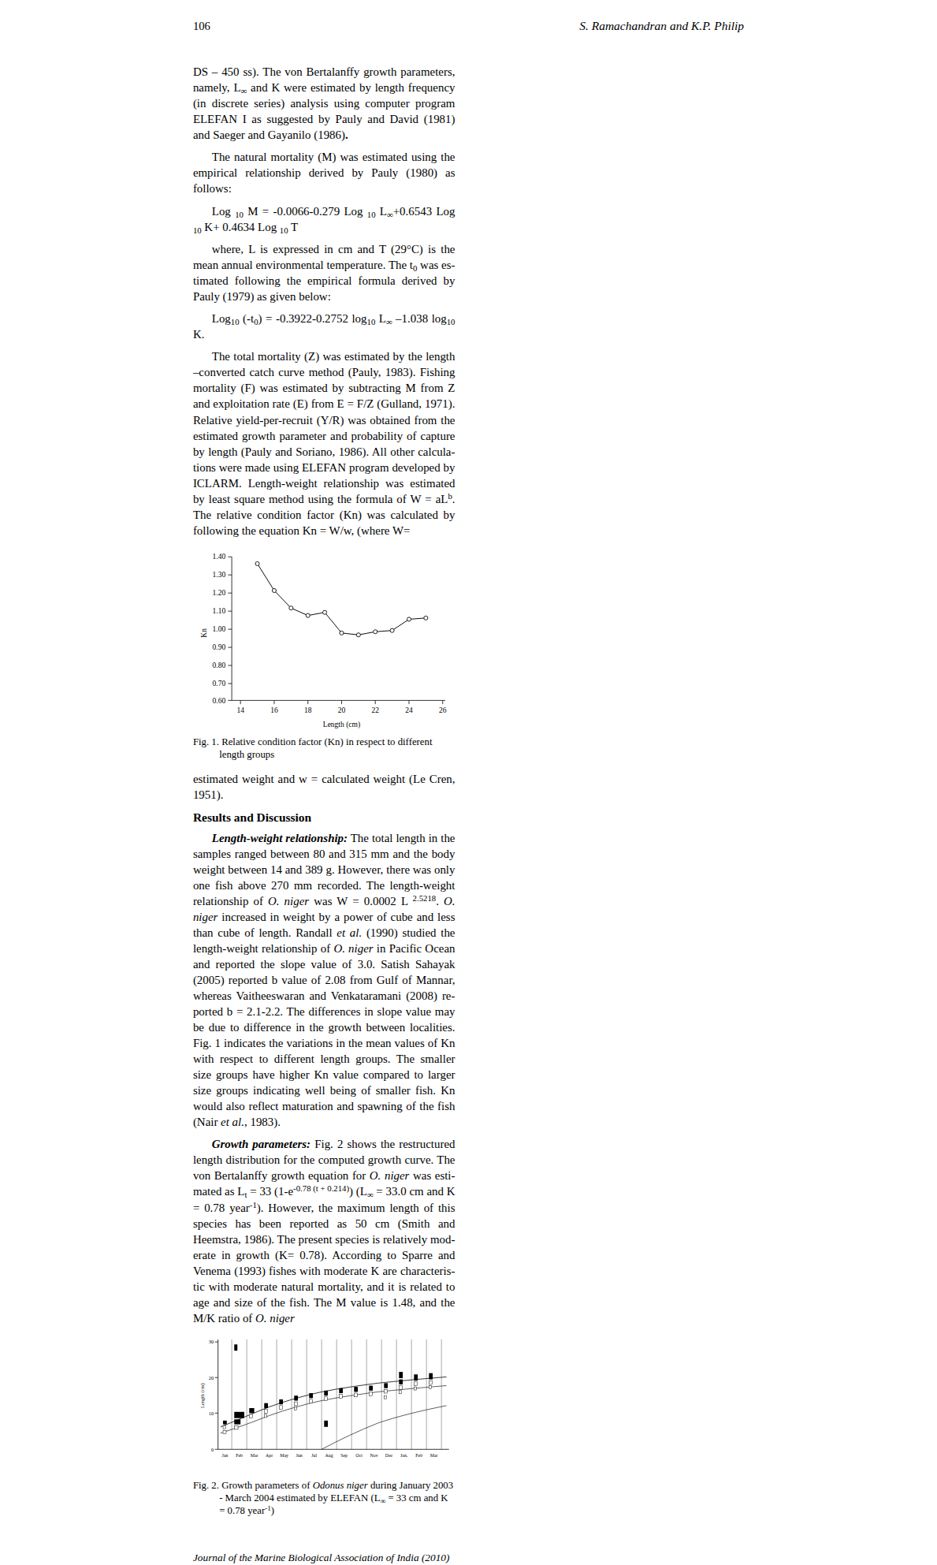106
S. Ramachandran and K.P. Philip
DS – 450 ss). The von Bertalanffy growth parameters, namely, L∞ and K were estimated by length frequency (in discrete series) analysis using computer program ELEFAN I as suggested by Pauly and David (1981) and Saeger and Gayanilo (1986).
The natural mortality (M) was estimated using the empirical relationship derived by Pauly (1980) as follows:
Log 10 M = -0.0066-0.279 Log 10 L∞+0.6543 Log 10 K+ 0.4634 Log 10 T
where, L is expressed in cm and T (29°C) is the mean annual environmental temperature. The t0 was estimated following the empirical formula derived by Pauly (1979) as given below:
Log10 (-t0) = -0.3922-0.2752 log10 L∞ –1.038 log10 K.
The total mortality (Z) was estimated by the length –converted catch curve method (Pauly, 1983). Fishing mortality (F) was estimated by subtracting M from Z and exploitation rate (E) from E = F/Z (Gulland, 1971). Relative yield-per-recruit (Y/R) was obtained from the estimated growth parameter and probability of capture by length (Pauly and Soriano, 1986). All other calculations were made using ELEFAN program developed by ICLARM. Length-weight relationship was estimated by least square method using the formula of W = aLb. The relative condition factor (Kn) was calculated by following the equation Kn = W/w, (where W=
1.40 1.30 1.20 1.10 1.00 0.90 0.80 0.70 0.60 14 16 18 20 22 24 26 Length (cm) Kn
Fig. 1. Relative condition factor (Kn) in respect to different length groups
estimated weight and w = calculated weight (Le Cren, 1951).
Results and Discussion
Length-weight relationship: The total length in the samples ranged between 80 and 315 mm and the body weight between 14 and 389 g. However, there was only one fish above 270 mm recorded. The length-weight relationship of O. niger was W = 0.0002 L 2.5218. O. niger increased in weight by a power of cube and less than cube of length. Randall et al. (1990) studied the length-weight relationship of O. niger in Pacific Ocean and reported the slope value of 3.0. Satish Sahayak (2005) reported b value of 2.08 from Gulf of Mannar, whereas Vaitheeswaran and Venkataramani (2008) reported b = 2.1-2.2. The differences in slope value may be due to difference in the growth between localities. Fig. 1 indicates the variations in the mean values of Kn with respect to different length groups. The smaller size groups have higher Kn value compared to larger size groups indicating well being of smaller fish. Kn would also reflect maturation and spawning of the fish (Nair et al., 1983).
Growth parameters: Fig. 2 shows the restructured length distribution for the computed growth curve. The von Bertalanffy growth equation for O. niger was estimated as Lt = 33 (1-e-0.78 (t + 0.214)) (L∞ = 33.0 cm and K = 0.78 year-1). However, the maximum length of this species has been reported as 50 cm (Smith and Heemstra, 1986). The present species is relatively moderate in growth (K= 0.78). According to Sparre and Venema (1993) fishes with moderate K are characteristic with moderate natural mortality, and it is related to age and size of the fish. The M value is 1.48, and the M/K ratio of O. niger
30 20 10 0 Length (cm) Jan Feb Mar Apr May Jun Jul Aug Sep Oct Nov Dec Jan. Feb Mar
Fig. 2. Growth parameters of Odonus niger during January 2003 - March 2004 estimated by ELEFAN (L∞ = 33 cm and K = 0.78 year-1)
Journal of the Marine Biological Association of India (2010)